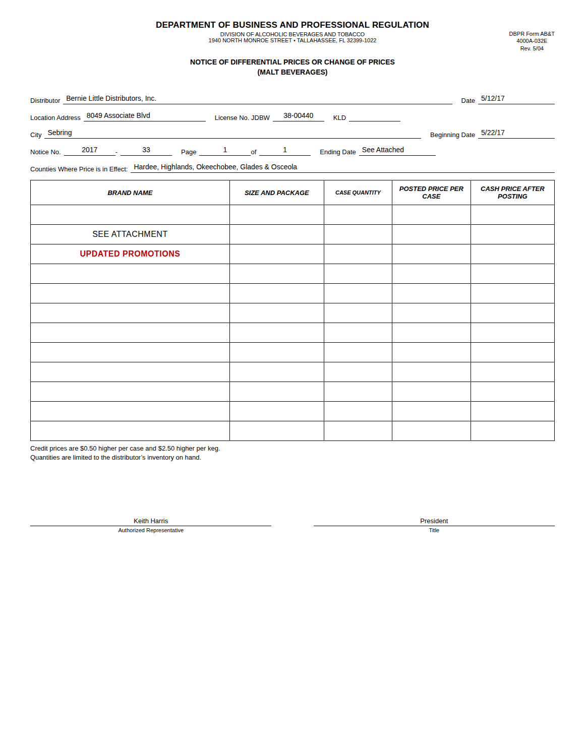DBPR Form AB&T
4000A-032E
Rev. 5/04
DEPARTMENT OF BUSINESS AND PROFESSIONAL REGULATION
DIVISION OF ALCOHOLIC BEVERAGES AND TOBACCO
1940 NORTH MONROE STREET • TALLAHASSEE, FL 32399-1022
NOTICE OF DIFFERENTIAL PRICES OR CHANGE OF PRICES
(MALT BEVERAGES)
Distributor Bernie Little Distributors, Inc. Date 5/12/17
Location Address 8049 Associate Blvd License No. JDBW 38-00440 KLD
City Sebring Beginning Date 5/22/17
Notice No. 2017 - 33 Page 1 of 1 Ending Date See Attached
Counties Where Price is in Effect: Hardee, Highlands, Okeechobee, Glades & Osceola
| BRAND NAME | SIZE AND PACKAGE | CASE QUANTITY | POSTED PRICE PER CASE | CASH PRICE AFTER POSTING |
| --- | --- | --- | --- | --- |
| SEE ATTACHMENT | | | | |
| UPDATED PROMOTIONS | | | | |
Credit prices are $0.50 higher per case and $2.50 higher per keg.
Quantities are limited to the distributor’s inventory on hand.
Keith Harris
Authorized Representative
President
Title